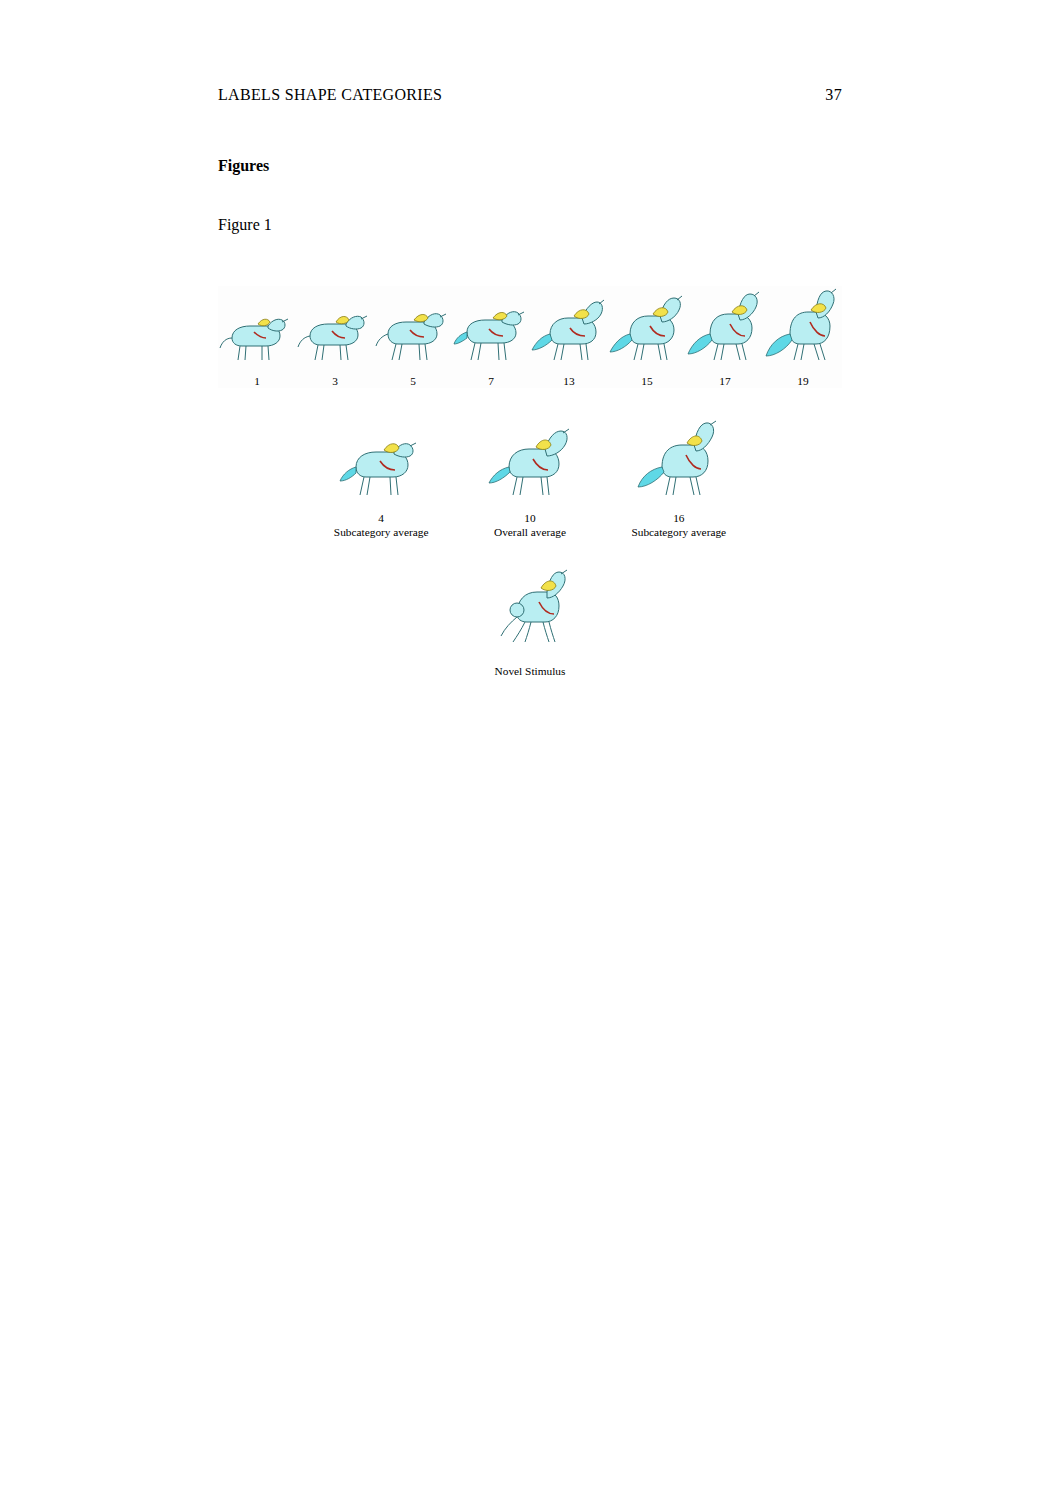Labels Shape Categories 37
Figures
Figure 1
1
3
5
7
13
15
17
19
4
Subcategory average
10
Overall average
16
Subcategory average
Novel Stimulus